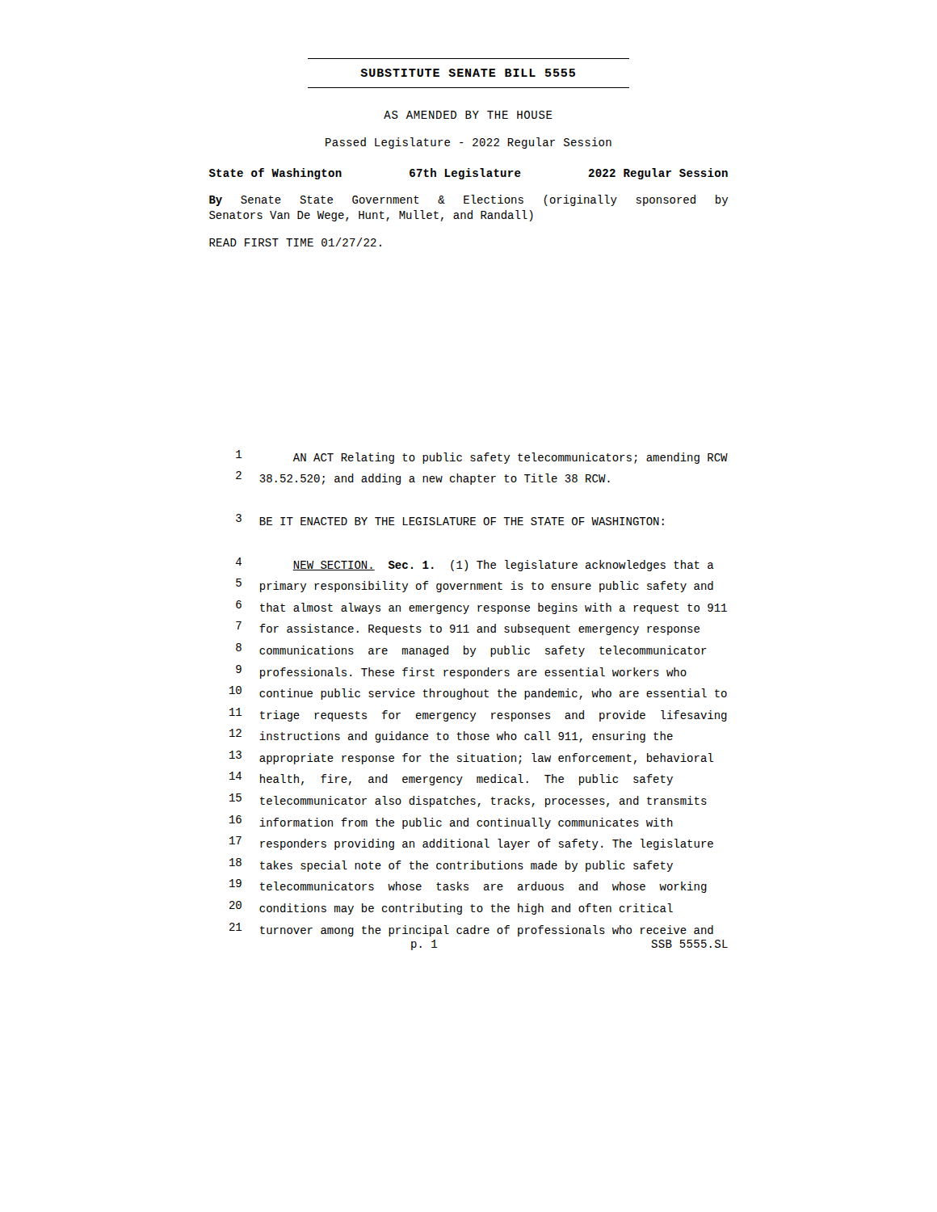SUBSTITUTE SENATE BILL 5555
AS AMENDED BY THE HOUSE
Passed Legislature - 2022 Regular Session
State of Washington 67th Legislature 2022 Regular Session
By Senate State Government & Elections (originally sponsored by Senators Van De Wege, Hunt, Mullet, and Randall)
READ FIRST TIME 01/27/22.
| 1 | AN ACT Relating to public safety telecommunicators; amending RCW |
| 2 | 38.52.520; and adding a new chapter to Title 38 RCW. |
| 3 | BE IT ENACTED BY THE LEGISLATURE OF THE STATE OF WASHINGTON: |
| 4 | NEW SECTION. Sec. 1. (1) The legislature acknowledges that a |
| 5 | primary responsibility of government is to ensure public safety and |
| 6 | that almost always an emergency response begins with a request to 911 |
| 7 | for assistance. Requests to 911 and subsequent emergency response |
| 8 | communications are managed by public safety telecommunicator |
| 9 | professionals. These first responders are essential workers who |
| 10 | continue public service throughout the pandemic, who are essential to |
| 11 | triage requests for emergency responses and provide lifesaving |
| 12 | instructions and guidance to those who call 911, ensuring the |
| 13 | appropriate response for the situation; law enforcement, behavioral |
| 14 | health, fire, and emergency medical. The public safety |
| 15 | telecommunicator also dispatches, tracks, processes, and transmits |
| 16 | information from the public and continually communicates with |
| 17 | responders providing an additional layer of safety. The legislature |
| 18 | takes special note of the contributions made by public safety |
| 19 | telecommunicators whose tasks are arduous and whose working |
| 20 | conditions may be contributing to the high and often critical |
| 21 | turnover among the principal cadre of professionals who receive and |
p. 1 SSB 5555.SL